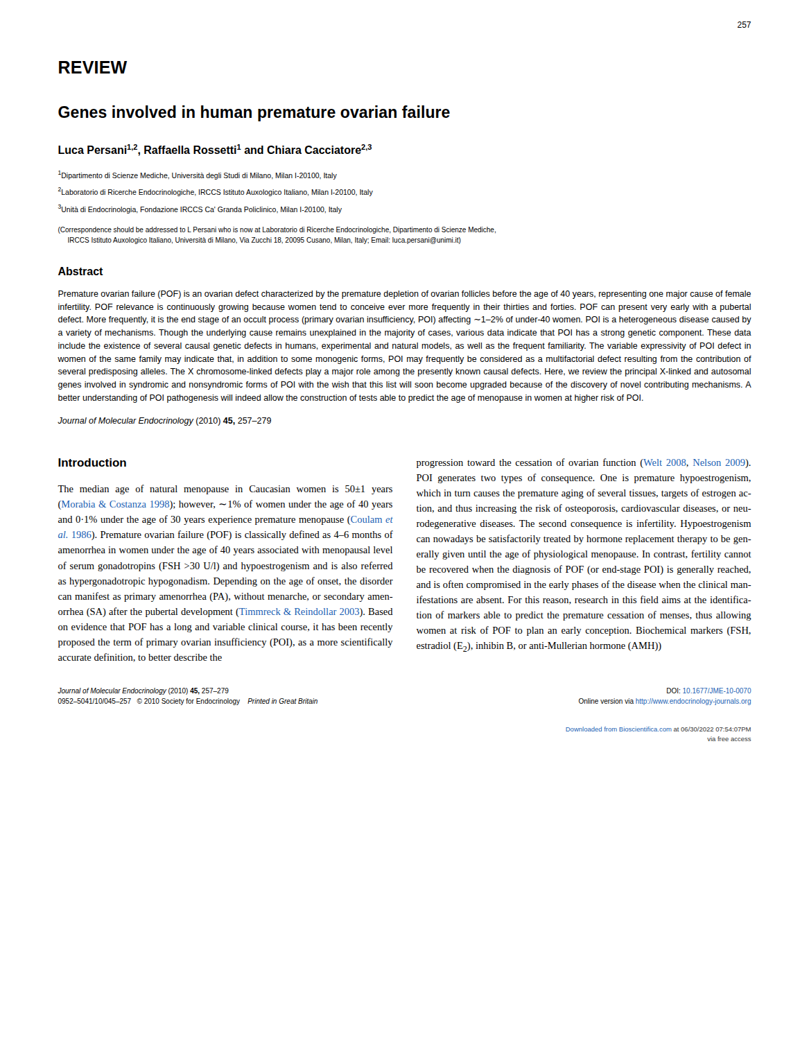257
REVIEW
Genes involved in human premature ovarian failure
Luca Persani1,2, Raffaella Rossetti1 and Chiara Cacciatore2,3
1Dipartimento di Scienze Mediche, Università degli Studi di Milano, Milan I-20100, Italy
2Laboratorio di Ricerche Endocrinologiche, IRCCS Istituto Auxologico Italiano, Milan I-20100, Italy
3Unità di Endocrinologia, Fondazione IRCCS Ca' Granda Policlinico, Milan I-20100, Italy
(Correspondence should be addressed to L Persani who is now at Laboratorio di Ricerche Endocrinologiche, Dipartimento di Scienze Mediche, IRCCS Istituto Auxologico Italiano, Università di Milano, Via Zucchi 18, 20095 Cusano, Milan, Italy; Email: luca.persani@unimi.it)
Abstract
Premature ovarian failure (POF) is an ovarian defect characterized by the premature depletion of ovarian follicles before the age of 40 years, representing one major cause of female infertility. POF relevance is continuously growing because women tend to conceive ever more frequently in their thirties and forties. POF can present very early with a pubertal defect. More frequently, it is the end stage of an occult process (primary ovarian insufficiency, POI) affecting ∼1–2% of under-40 women. POI is a heterogeneous disease caused by a variety of mechanisms. Though the underlying cause remains unexplained in the majority of cases, various data indicate that POI has a strong genetic component. These data include the existence of several causal genetic defects in humans, experimental and natural models, as well as the frequent familiarity. The variable expressivity of POI defect in women of the same family may indicate that, in addition to some monogenic forms, POI may frequently be considered as a multifactorial defect resulting from the contribution of several predisposing alleles. The X chromosome-linked defects play a major role among the presently known causal defects. Here, we review the principal X-linked and autosomal genes involved in syndromic and nonsyndromic forms of POI with the wish that this list will soon become upgraded because of the discovery of novel contributing mechanisms. A better understanding of POI pathogenesis will indeed allow the construction of tests able to predict the age of menopause in women at higher risk of POI.
Journal of Molecular Endocrinology (2010) 45, 257–279
Introduction
The median age of natural menopause in Caucasian women is 50±1 years (Morabia & Costanza 1998); however, ∼1% of women under the age of 40 years and 0·1% under the age of 30 years experience premature menopause (Coulam et al. 1986). Premature ovarian failure (POF) is classically defined as 4–6 months of amenorrhea in women under the age of 40 years associated with menopausal level of serum gonadotropins (FSH >30 U/l) and hypoestrogenism and is also referred as hypergonadotropic hypogonadism. Depending on the age of onset, the disorder can manifest as primary amenorrhea (PA), without menarche, or secondary amenorrhea (SA) after the pubertal development (Timmreck & Reindollar 2003). Based on evidence that POF has a long and variable clinical course, it has been recently proposed the term of primary ovarian insufficiency (POI), as a more scientifically accurate definition, to better describe the
progression toward the cessation of ovarian function (Welt 2008, Nelson 2009). POI generates two types of consequence. One is premature hypoestrogenism, which in turn causes the premature aging of several tissues, targets of estrogen action, and thus increasing the risk of osteoporosis, cardiovascular diseases, or neurodegenerative diseases. The second consequence is infertility. Hypoestrogenism can nowadays be satisfactorily treated by hormone replacement therapy to be generally given until the age of physiological menopause. In contrast, fertility cannot be recovered when the diagnosis of POF (or end-stage POI) is generally reached, and is often compromised in the early phases of the disease when the clinical manifestations are absent. For this reason, research in this field aims at the identification of markers able to predict the premature cessation of menses, thus allowing women at risk of POF to plan an early conception. Biochemical markers (FSH, estradiol (E2), inhibin B, or anti-Mullerian hormone (AMH))
Journal of Molecular Endocrinology (2010) 45, 257–279
0952–5041/10/045–257 © 2010 Society for Endocrinology Printed in Great Britain
DOI: 10.1677/JME-10-0070
Online version via http://www.endocrinology-journals.org
Downloaded from Bioscientifica.com at 06/30/2022 07:54:07PM via free access